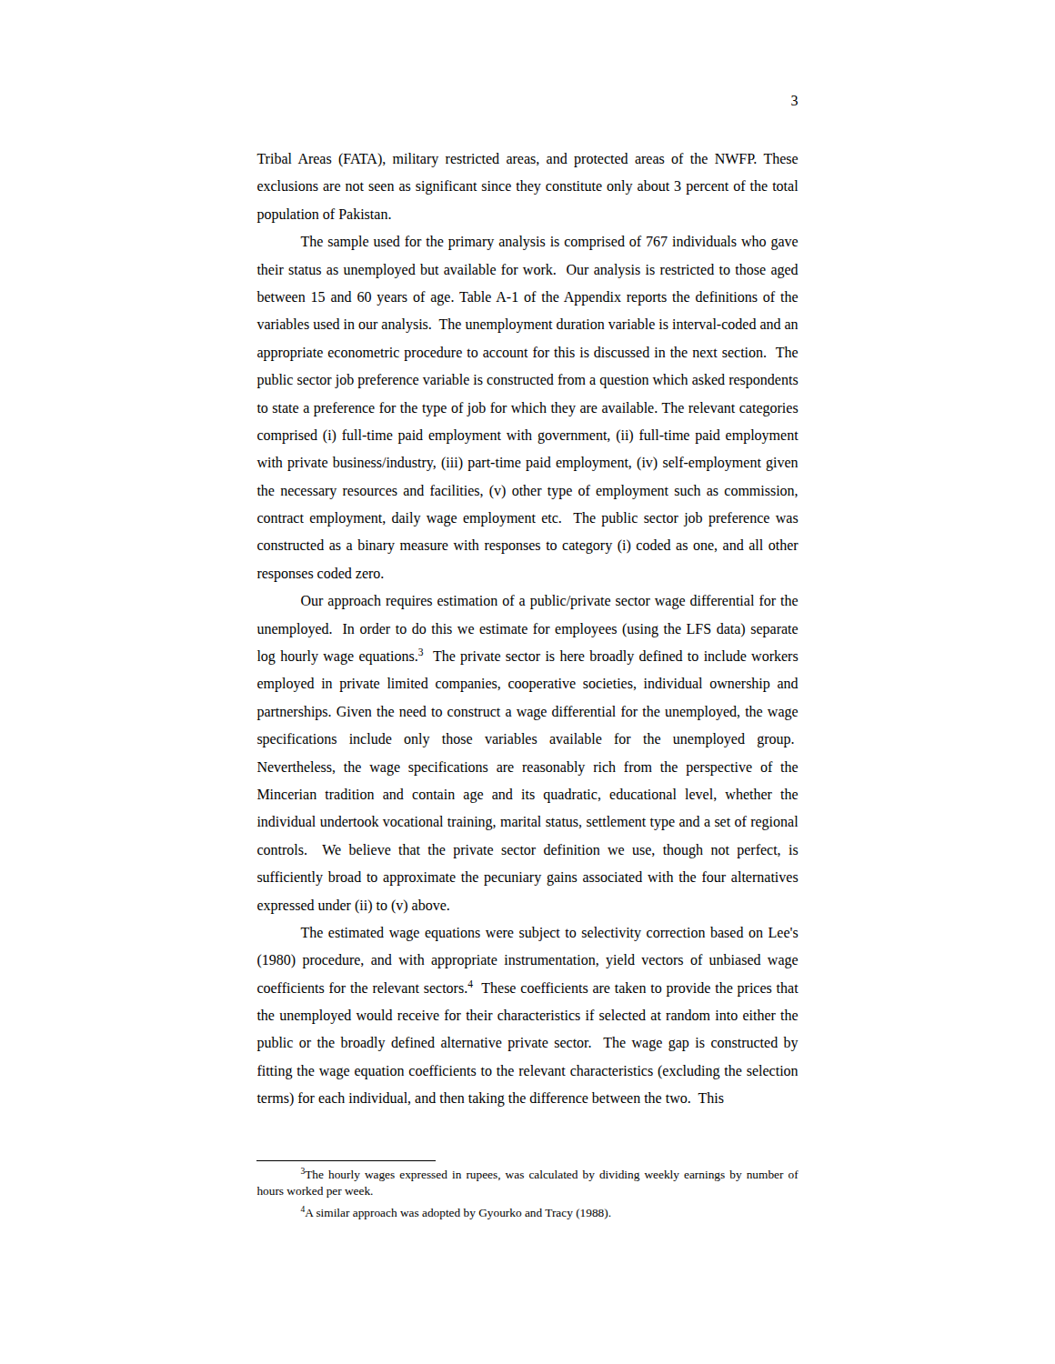3
Tribal Areas (FATA), military restricted areas, and protected areas of the NWFP. These exclusions are not seen as significant since they constitute only about 3 percent of the total population of Pakistan.
The sample used for the primary analysis is comprised of 767 individuals who gave their status as unemployed but available for work. Our analysis is restricted to those aged between 15 and 60 years of age. Table A-1 of the Appendix reports the definitions of the variables used in our analysis. The unemployment duration variable is interval-coded and an appropriate econometric procedure to account for this is discussed in the next section. The public sector job preference variable is constructed from a question which asked respondents to state a preference for the type of job for which they are available. The relevant categories comprised (i) full-time paid employment with government, (ii) full-time paid employment with private business/industry, (iii) part-time paid employment, (iv) self-employment given the necessary resources and facilities, (v) other type of employment such as commission, contract employment, daily wage employment etc. The public sector job preference was constructed as a binary measure with responses to category (i) coded as one, and all other responses coded zero.
Our approach requires estimation of a public/private sector wage differential for the unemployed. In order to do this we estimate for employees (using the LFS data) separate log hourly wage equations.3 The private sector is here broadly defined to include workers employed in private limited companies, cooperative societies, individual ownership and partnerships. Given the need to construct a wage differential for the unemployed, the wage specifications include only those variables available for the unemployed group. Nevertheless, the wage specifications are reasonably rich from the perspective of the Mincerian tradition and contain age and its quadratic, educational level, whether the individual undertook vocational training, marital status, settlement type and a set of regional controls. We believe that the private sector definition we use, though not perfect, is sufficiently broad to approximate the pecuniary gains associated with the four alternatives expressed under (ii) to (v) above.
The estimated wage equations were subject to selectivity correction based on Lee's (1980) procedure, and with appropriate instrumentation, yield vectors of unbiased wage coefficients for the relevant sectors.4 These coefficients are taken to provide the prices that the unemployed would receive for their characteristics if selected at random into either the public or the broadly defined alternative private sector. The wage gap is constructed by fitting the wage equation coefficients to the relevant characteristics (excluding the selection terms) for each individual, and then taking the difference between the two. This
3The hourly wages expressed in rupees, was calculated by dividing weekly earnings by number of hours worked per week.
4A similar approach was adopted by Gyourko and Tracy (1988).